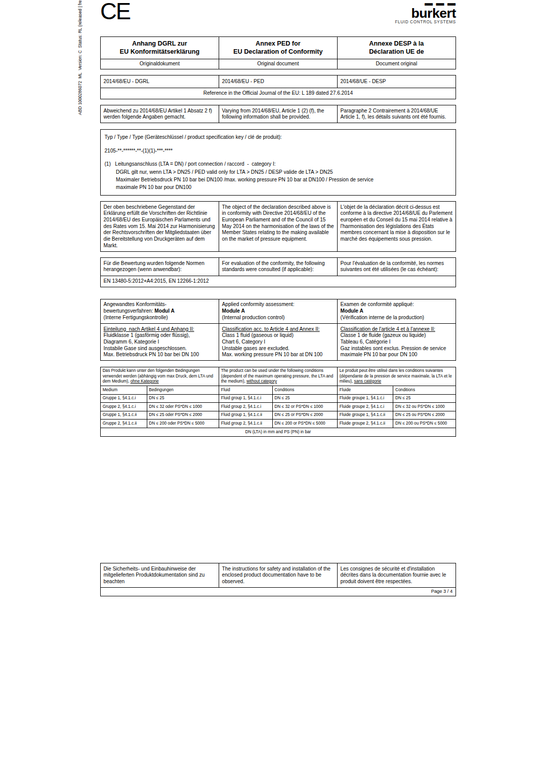ABD 1000286072 ML Version: C Status: RL (released | freigegeben) printed: 02.05.2022
CE
▬ ▬ ▬
burkert
FLUID CONTROL SYSTEMS
| Anhang DGRL zur EU Konformitätserklärung | Annex PED for EU Declaration of Conformity | Annexe DESP à la Déclaration UE de |
| Originaldokument | Original document | Document original |
| 2014/68/EU - DGRL | 2014/68/EU - PED | 2014/68/UE - DESP |
| Reference in the Official Journal of the EU: L 189 dated 27.6.2014 |
| Abweichend zu 2014/68/EU Artikel 1 Absatz 2 f) werden folgende Angaben gemacht. | Varying from 2014/68/EU, Article 1 (2) (f), the following information shall be provided. | Paragraphe 2 Contrairement à 2014/68/UE Article 1, f), les détails suivants ont été fournis. |
Typ / Type / Type (Geräteschlüssel / product specification key / clé de produit):
2105-**-******-**-(1)(1)-***-****
(1) Leitungsanschluss (LTA = DN) / port connection / raccord - category I:
DGRL gilt nur, wenn LTA > DN25 / PED valid only for LTA > DN25 / DESP valide de LTA > DN25
Maximaler Betriebsdruck PN 10 bar bei DN100 /max. working pressure PN 10 bar at DN100 / Pression de service
maximale PN 10 bar pour DN100
| Der oben beschriebene Gegenstand der Erklärung erfüllt die Vorschriften der Richtlinie 2014/68/EU des Europäischen Parlaments und des Rates vom 15. Mai 2014 zur Harmonisierung der Rechtsvorschriften der Mitgliedstaaten über die Bereitstellung von Druckgeräten auf dem Markt. | The object of the declaration described above is in conformity with Directive 2014/68/EU of the European Parliament and of the Council of 15 May 2014 on the harmonisation of the laws of the Member States relating to the making available on the market of pressure equipment. | L'objet de la déclaration décrit ci-dessus est conforme à la directive 2014/68/UE du Parlement européen et du Conseil du 15 mai 2014 relative à l'harmonisation des législations des États membres concernant la mise à disposition sur le marché des équipements sous pression. |
| Für die Bewertung wurden folgende Normen herangezogen (wenn anwendbar): | For evaluation of the conformity, the following standards were consulted (if applicable): | Pour l'évaluation de la conformité, les normes suivantes ont été utilisées (le cas échéant): |
| EN 13480-5:2012+A4:2015, EN 12266-1:2012 |
| Angewandtes Konformitäts- bewertungsverfahren: Modul A (Interne Fertigungskontrolle) | Applied conformity assessment: Module A (Internal production control) | Examen de conformité appliqué: Module A (Vérification interne de la production) |
| Einteilung nach Artikel 4 und Anhang II: Fluidklasse 1 (gasförmig oder flüssig), Diagramm 6, Kategorie I Instabile Gase sind ausgeschlossen. Max. Betriebsdruck PN 10 bar bei DN 100 | Classification acc. to Article 4 and Annex II: Class 1 fluid (gaseous or liquid) Chart 6, Category I Unstable gases are excluded. Max. working pressure PN 10 bar at DN 100 | Classification de l'article 4 et à l'annexe II: Classe 1 de fluide (gazeux ou liquide) Tableau 6, Catégorie I Gaz instables sont exclus. Pression de service maximale PN 10 bar pour DN 100 |
| Das Produkt kann unter den folgenden Bedingungen verwendet werden (abhängig vom max Druck, dem LTA und dem Medium), ohne Kategorie | The product can be used under the following conditions (dependent of the maximum operating pressure, the LTA and the medium), without category | Le produit peut être utilisé dans les conditions suivantes (dépendante de la pression de service maximale, la LTA et le milieu), sans catégorie |
| Medium | Bedingungen | Fluid | Conditions | Fluide | Conditions |
| Gruppe 1, §4.1.c.i | DN ≤ 25 | Fluid group 1, §4.1.c.i | DN ≤ 25 | Fluide groupe 1, §4.1.c.i | DN ≤ 25 |
| Gruppe 2, §4.1.c.i | DN ≤ 32 oder PS*DN ≤ 1000 | Fluid group 2, §4.1.c.i | DN ≤ 32 or PS*DN ≤ 1000 | Fluide groupe 2, §4.1.c.i | DN ≤ 32 ou PS*DN ≤ 1000 |
| Gruppe 1, §4.1.c.ii | DN ≤ 25 oder PS*DN ≤ 2000 | Fluid group 1, §4.1.c.ii | DN ≤ 25 or PS*DN ≤ 2000 | Fluide groupe 1, §4.1.c.ii | DN ≤ 25 ou PS*DN ≤ 2000 |
| Gruppe 2, §4.1.c.ii | DN ≤ 200 oder PS*DN ≤ 5000 | Fluid group 2, §4.1.c.ii | DN ≤ 200 or PS*DN ≤ 5000 | Fluide groupe 2, §4.1.c.ii | DN ≤ 200 ou PS*DN ≤ 5000 |
| DN (LTA) in mm and PS (PN) in bar |
| Die Sicherheits- und Einbauhinweise der mitgelieferten Produktdokumentation sind zu beachten | The instructions for safety and installation of the enclosed product documentation have to be observed. | Les consignes de sécurité et d'installation décrites dans la documentation fournie avec le produit doivent être respectées. |
Page 3 / 4